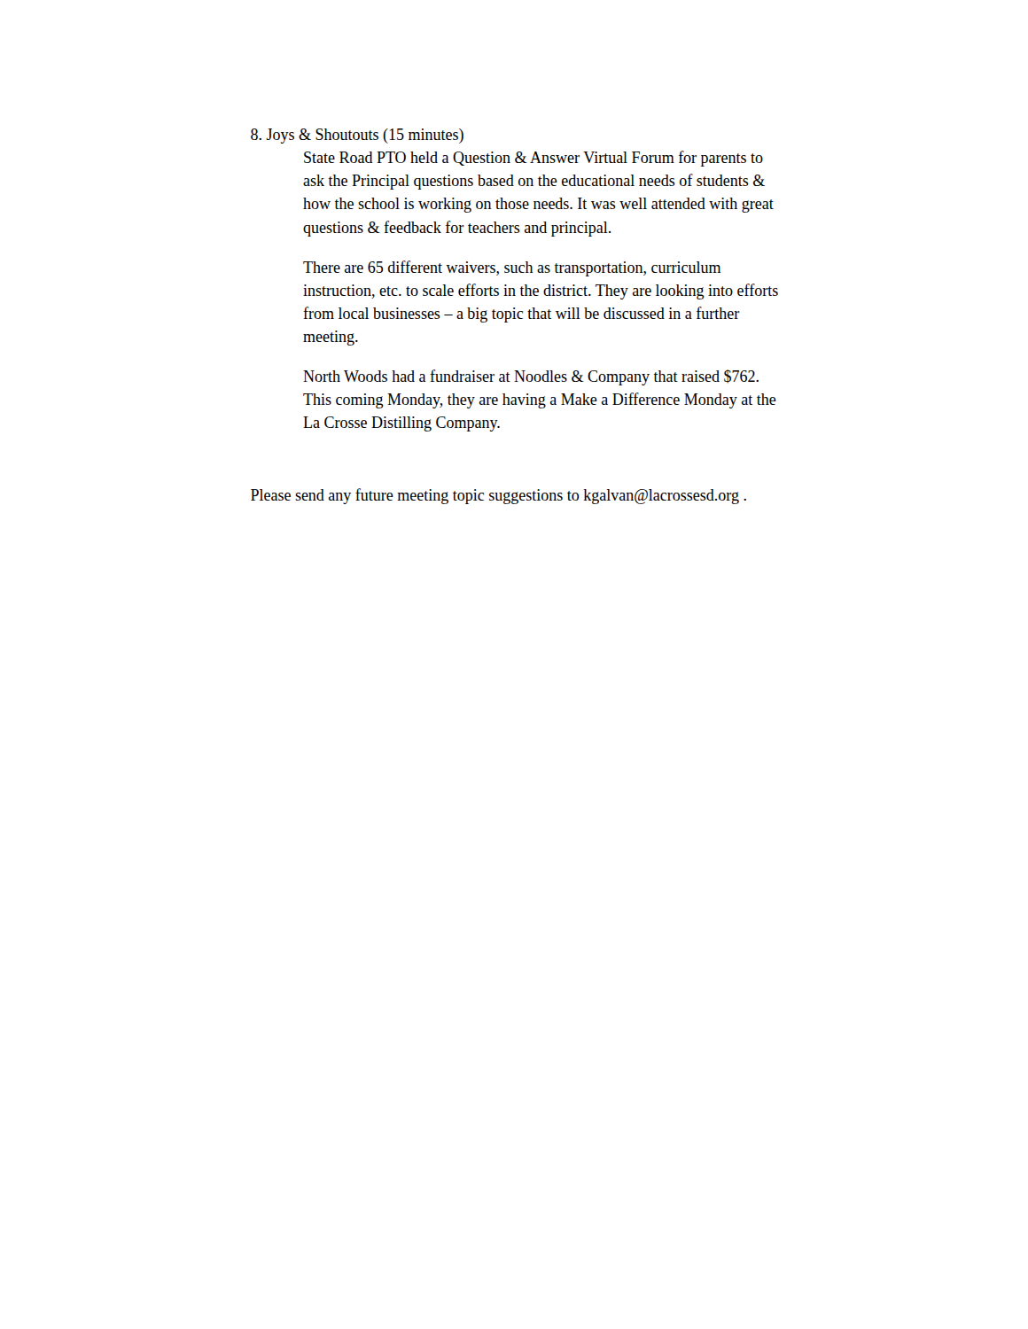8. Joys & Shoutouts (15 minutes)
State Road PTO held a Question & Answer Virtual Forum for parents to ask the Principal questions based on the educational needs of students & how the school is working on those needs. It was well attended with great questions & feedback for teachers and principal.
There are 65 different waivers, such as transportation, curriculum instruction, etc. to scale efforts in the district. They are looking into efforts from local businesses – a big topic that will be discussed in a further meeting.
North Woods had a fundraiser at Noodles & Company that raised $762. This coming Monday, they are having a Make a Difference Monday at the La Crosse Distilling Company.
Please send any future meeting topic suggestions to kgalvan@lacrossesd.org .